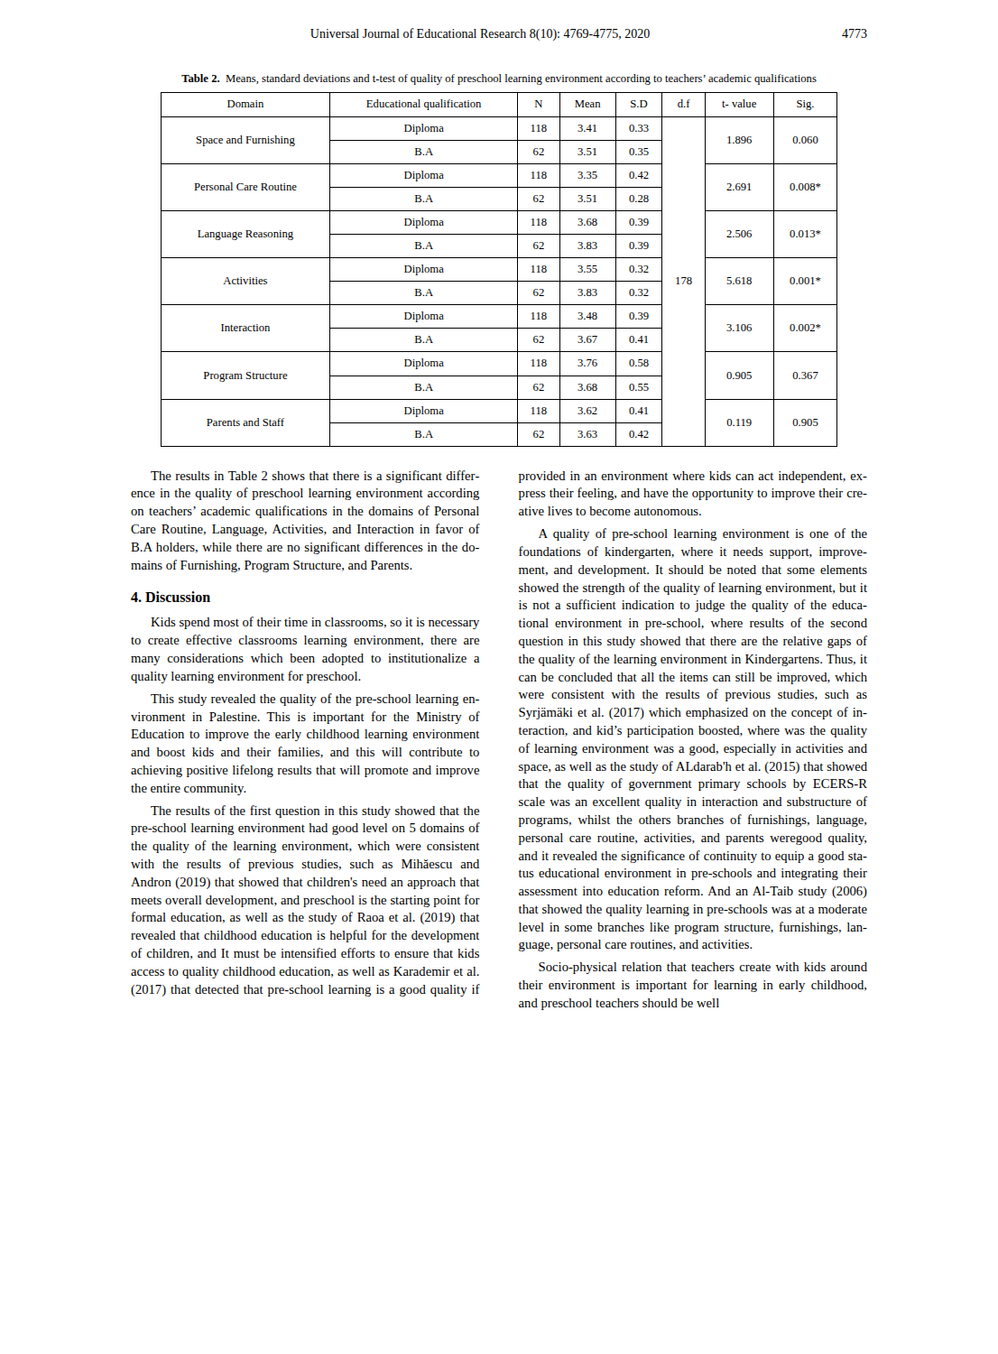Universal Journal of Educational Research 8(10): 4769-4775, 2020
4773
Table 2. Means, standard deviations and t-test of quality of preschool learning environment according to teachers’ academic qualifications
| Domain | Educational qualification | N | Mean | S.D | d.f | t- value | Sig. |
| --- | --- | --- | --- | --- | --- | --- | --- |
| Space and Furnishing | Diploma | 118 | 3.41 | 0.33 | 178 | 1.896 | 0.060 |
| B.A | 62 | 3.51 | 0.35 |
| Personal Care Routine | Diploma | 118 | 3.35 | 0.42 | 2.691 | 0.008* |
| B.A | 62 | 3.51 | 0.28 |
| Language Reasoning | Diploma | 118 | 3.68 | 0.39 | 2.506 | 0.013* |
| B.A | 62 | 3.83 | 0.39 |
| Activities | Diploma | 118 | 3.55 | 0.32 | 5.618 | 0.001* |
| B.A | 62 | 3.83 | 0.32 |
| Interaction | Diploma | 118 | 3.48 | 0.39 | 3.106 | 0.002* |
| B.A | 62 | 3.67 | 0.41 |
| Program Structure | Diploma | 118 | 3.76 | 0.58 | 0.905 | 0.367 |
| B.A | 62 | 3.68 | 0.55 |
| Parents and Staff | Diploma | 118 | 3.62 | 0.41 | 0.119 | 0.905 |
| B.A | 62 | 3.63 | 0.42 |
The results in Table 2 shows that there is a significant difference in the quality of preschool learning environment according on teachers’ academic qualifications in the domains of Personal Care Routine, Language, Activities, and Interaction in favor of B.A holders, while there are no significant differences in the domains of Furnishing, Program Structure, and Parents.
4. Discussion
Kids spend most of their time in classrooms, so it is necessary to create effective classrooms learning environment, there are many considerations which been adopted to institutionalize a quality learning environment for preschool.
This study revealed the quality of the pre-school learning environment in Palestine. This is important for the Ministry of Education to improve the early childhood learning environment and boost kids and their families, and this will contribute to achieving positive lifelong results that will promote and improve the entire community.
The results of the first question in this study showed that the pre-school learning environment had good level on 5 domains of the quality of the learning environment, which were consistent with the results of previous studies, such as Mihăescu and Andron (2019) that showed that children's need an approach that meets overall development, and preschool is the starting point for formal education, as well as the study of Raoa et al. (2019) that revealed that childhood education is helpful for the development of children, and It must be intensified efforts to ensure that kids access to quality childhood education, as well as Karademir et al. (2017) that detected that pre-school learning is a good quality if provided in an environment where kids can act independent, express their feeling, and have the opportunity to improve their creative lives to become autonomous.
A quality of pre-school learning environment is one of the foundations of kindergarten, where it needs support, improvement, and development. It should be noted that some elements showed the strength of the quality of learning environment, but it is not a sufficient indication to judge the quality of the educational environment in pre-school, where results of the second question in this study showed that there are the relative gaps of the quality of the learning environment in Kindergartens. Thus, it can be concluded that all the items can still be improved, which were consistent with the results of previous studies, such as Syrjämäki et al. (2017) which emphasized on the concept of interaction, and kid’s participation boosted, where was the quality of learning environment was a good, especially in activities and space, as well as the study of ALdarab'h et al. (2015) that showed that the quality of government primary schools by ECERS-R scale was an excellent quality in interaction and substructure of programs, whilst the others branches of furnishings, language, personal care routine, activities, and parents weregood quality, and it revealed the significance of continuity to equip a good status educational environment in pre-schools and integrating their assessment into education reform. And an Al-Taib study (2006) that showed the quality learning in pre-schools was at a moderate level in some branches like program structure, furnishings, language, personal care routines, and activities.
Socio-physical relation that teachers create with kids around their environment is important for learning in early childhood, and preschool teachers should be well